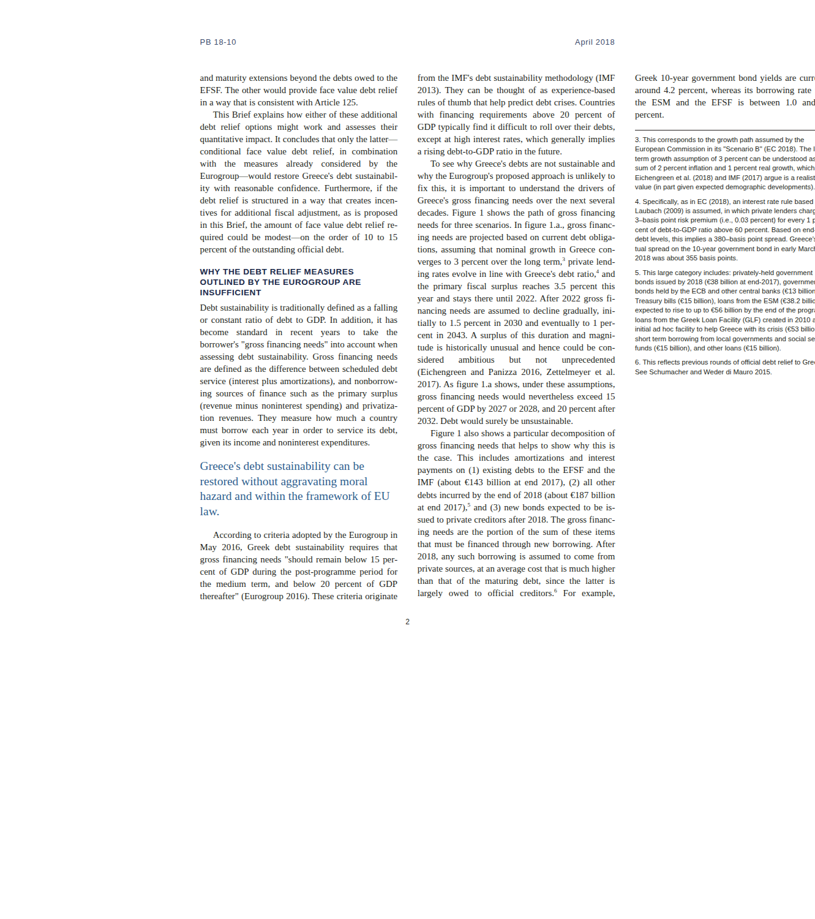PB 18-10
April 2018
and maturity extensions beyond the debts owed to the EFSF. The other would provide face value debt relief in a way that is consistent with Article 125.
This Brief explains how either of these additional debt relief options might work and assesses their quantitative impact. It concludes that only the latter—conditional face value debt relief, in combination with the measures already considered by the Eurogroup—would restore Greece's debt sustainability with reasonable confidence. Furthermore, if the debt relief is structured in a way that creates incentives for additional fiscal adjustment, as is proposed in this Brief, the amount of face value debt relief required could be modest—on the order of 10 to 15 percent of the outstanding official debt.
Why the debt relief measures outlined by the Eurogroup are insufficient
Debt sustainability is traditionally defined as a falling or constant ratio of debt to GDP. In addition, it has become standard in recent years to take the borrower's "gross financing needs" into account when assessing debt sustainability. Gross financing needs are defined as the difference between scheduled debt service (interest plus amortizations), and nonborrowing sources of finance such as the primary surplus (revenue minus noninterest spending) and privatization revenues. They measure how much a country must borrow each year in order to service its debt, given its income and noninterest expenditures.
Greece's debt sustainability can be restored without aggravating moral hazard and within the framework of EU law.
According to criteria adopted by the Eurogroup in May 2016, Greek debt sustainability requires that gross financing needs "should remain below 15 percent of GDP during the post-programme period for the medium term, and below 20 percent of GDP thereafter" (Eurogroup 2016). These criteria originate from the IMF's debt sustainability methodology (IMF 2013). They can be thought of as experience-based rules of thumb that help predict debt crises. Countries with financing requirements above 20 percent of GDP typically find it difficult to roll over their debts, except at high interest rates, which generally implies a rising debt-to-GDP ratio in the future.
To see why Greece's debts are not sustainable and why the Eurogroup's proposed approach is unlikely to fix this, it is important to understand the drivers of Greece's gross financing needs over the next several decades. Figure 1 shows the path of gross financing needs for three scenarios. In figure 1.a., gross financing needs are projected based on current debt obligations, assuming that nominal growth in Greece converges to 3 percent over the long term,3 private lending rates evolve in line with Greece's debt ratio,4 and the primary fiscal surplus reaches 3.5 percent this year and stays there until 2022. After 2022 gross financing needs are assumed to decline gradually, initially to 1.5 percent in 2030 and eventually to 1 percent in 2043. A surplus of this duration and magnitude is historically unusual and hence could be considered ambitious but not unprecedented (Eichengreen and Panizza 2016, Zettelmeyer et al. 2017). As figure 1.a shows, under these assumptions, gross financing needs would nevertheless exceed 15 percent of GDP by 2027 or 2028, and 20 percent after 2032. Debt would surely be unsustainable.
Figure 1 also shows a particular decomposition of gross financing needs that helps to show why this is the case. This includes amortizations and interest payments on (1) existing debts to the EFSF and the IMF (about €143 billion at end 2017), (2) all other debts incurred by the end of 2018 (about €187 billion at end 2017),5 and (3) new bonds expected to be issued to private creditors after 2018. The gross financing needs are the portion of the sum of these items that must be financed through new borrowing. After 2018, any such borrowing is assumed to come from private sources, at an average cost that is much higher than that of the maturing debt, since the latter is largely owed to official creditors.6 For example, Greek 10-year government bond yields are currently around 4.2 percent, whereas its borrowing rate from the ESM and the EFSF is between 1.0 and 1.3 percent.
3. This corresponds to the growth path assumed by the European Commission in its "Scenario B" (EC 2018). The long-term growth assumption of 3 percent can be understood as the sum of 2 percent inflation and 1 percent real growth, which Eichengreen et al. (2018) and IMF (2017) argue is a realistic value (in part given expected demographic developments).
4. Specifically, as in EC (2018), an interest rate rule based on Laubach (2009) is assumed, in which private lenders charge a 3–basis point risk premium (i.e., 0.03 percent) for every 1 percent of debt-to-GDP ratio above 60 percent. Based on end-2017 debt levels, this implies a 380–basis point spread. Greece's actual spread on the 10-year government bond in early March 2018 was about 355 basis points.
5. This large category includes: privately-held government bonds issued by 2018 (€38 billion at end-2017), government bonds held by the ECB and other central banks (€13 billion), Treasury bills (€15 billion), loans from the ESM (€38.2 billion, expected to rise to up to €56 billion by the end of the program), loans from the Greek Loan Facility (GLF) created in 2010 as an initial ad hoc facility to help Greece with its crisis (€53 billion), short term borrowing from local governments and social security funds (€15 billion), and other loans (€15 billion).
6. This reflects previous rounds of official debt relief to Greece. See Schumacher and Weder di Mauro 2015.
2